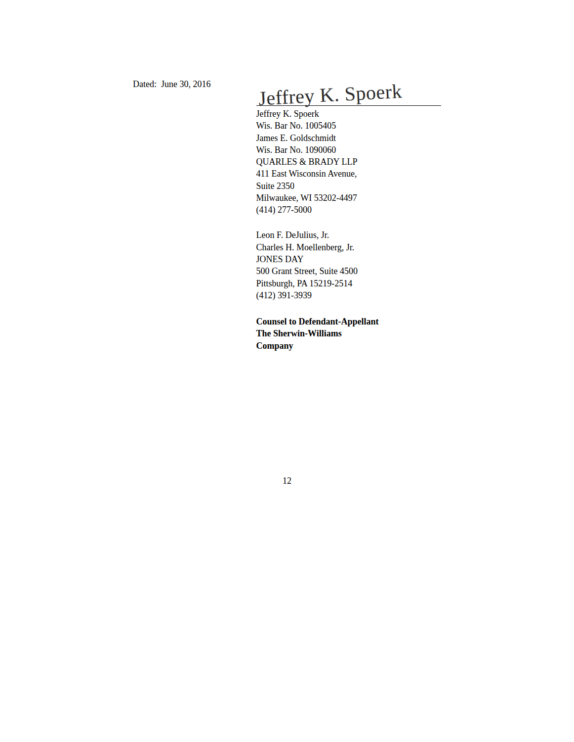Dated: June 30, 2016
Jeffrey K. Spoerk
Jeffrey K. Spoerk
Wis. Bar No. 1005405
James E. Goldschmidt
Wis. Bar No. 1090060
QUARLES & BRADY LLP
411 East Wisconsin Avenue,
Suite 2350
Milwaukee, WI 53202-4497
(414) 277-5000
Leon F. DeJulius, Jr.
Charles H. Moellenberg, Jr.
JONES DAY
500 Grant Street, Suite 4500
Pittsburgh, PA 15219-2514
(412) 391-3939
Counsel to Defendant-Appellant
The Sherwin-Williams
Company
12